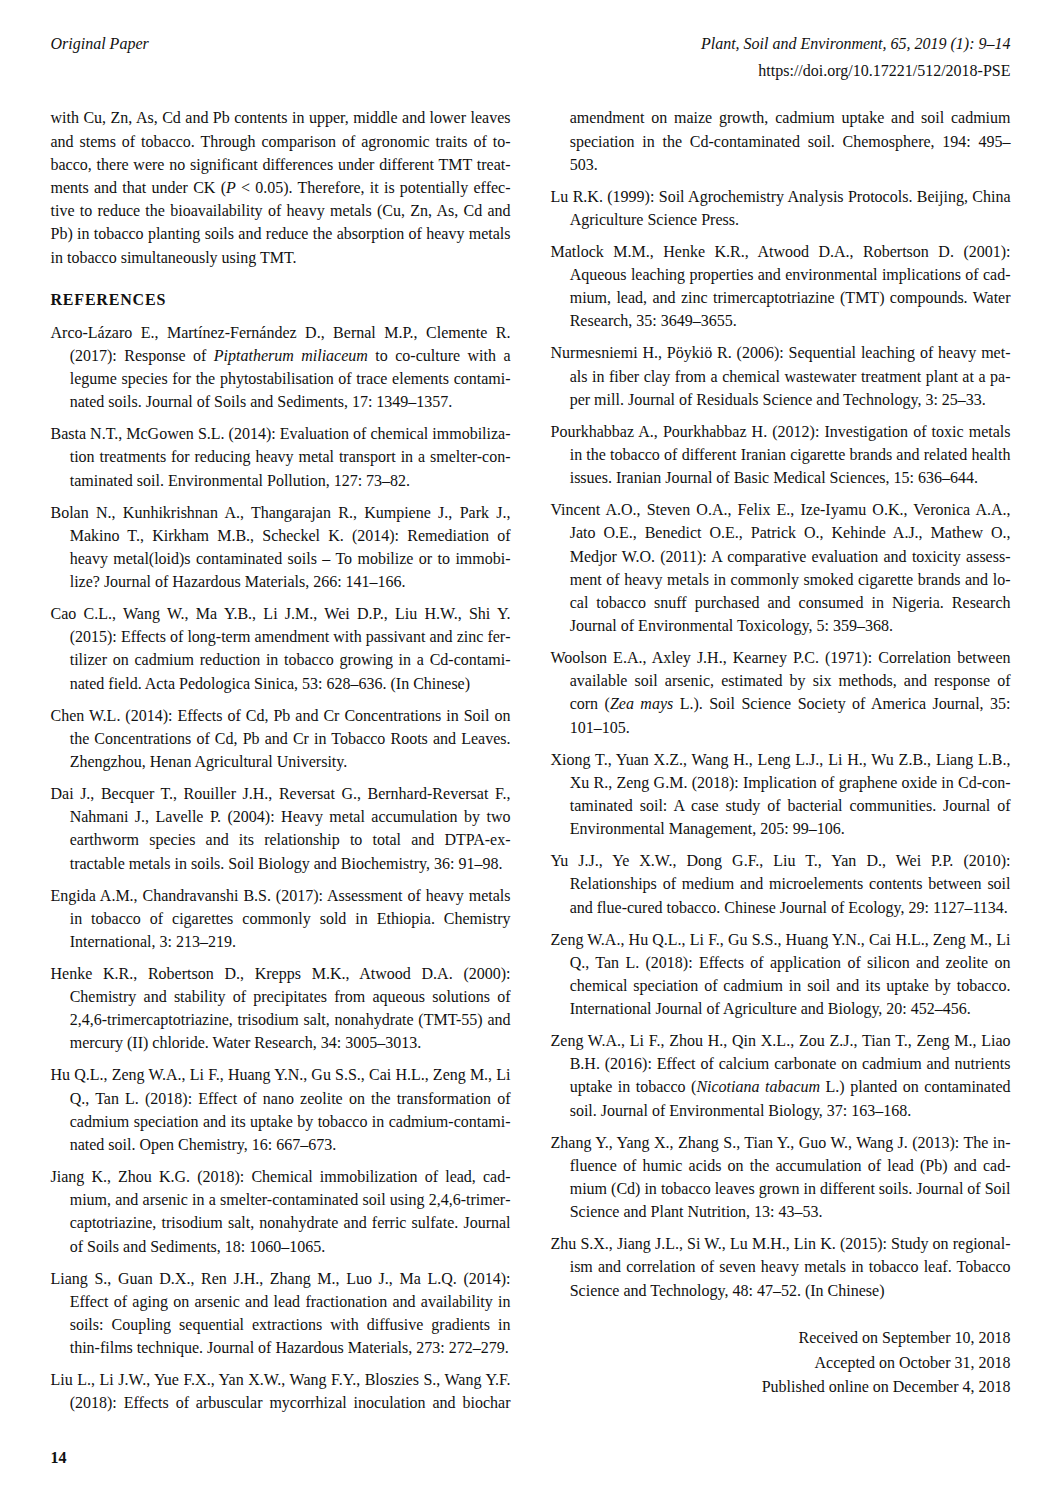Original Paper
Plant, Soil and Environment, 65, 2019 (1): 9–14
https://doi.org/10.17221/512/2018-PSE
with Cu, Zn, As, Cd and Pb contents in upper, middle and lower leaves and stems of tobacco. Through comparison of agronomic traits of tobacco, there were no significant differences under different TMT treatments and that under CK (P < 0.05). Therefore, it is potentially effective to reduce the bioavailability of heavy metals (Cu, Zn, As, Cd and Pb) in tobacco planting soils and reduce the absorption of heavy metals in tobacco simultaneously using TMT.
REFERENCES
Arco-Lázaro E., Martínez-Fernández D., Bernal M.P., Clemente R. (2017): Response of Piptatherum miliaceum to co-culture with a legume species for the phytostabilisation of trace elements contaminated soils. Journal of Soils and Sediments, 17: 1349–1357.
Basta N.T., McGowen S.L. (2014): Evaluation of chemical immobilization treatments for reducing heavy metal transport in a smelter-contaminated soil. Environmental Pollution, 127: 73–82.
Bolan N., Kunhikrishnan A., Thangarajan R., Kumpiene J., Park J., Makino T., Kirkham M.B., Scheckel K. (2014): Remediation of heavy metal(loid)s contaminated soils – To mobilize or to immobilize? Journal of Hazardous Materials, 266: 141–166.
Cao C.L., Wang W., Ma Y.B., Li J.M., Wei D.P., Liu H.W., Shi Y. (2015): Effects of long-term amendment with passivant and zinc fertilizer on cadmium reduction in tobacco growing in a Cd-contaminated field. Acta Pedologica Sinica, 53: 628–636. (In Chinese)
Chen W.L. (2014): Effects of Cd, Pb and Cr Concentrations in Soil on the Concentrations of Cd, Pb and Cr in Tobacco Roots and Leaves. Zhengzhou, Henan Agricultural University.
Dai J., Becquer T., Rouiller J.H., Reversat G., Bernhard-Reversat F., Nahmani J., Lavelle P. (2004): Heavy metal accumulation by two earthworm species and its relationship to total and DTPA-extractable metals in soils. Soil Biology and Biochemistry, 36: 91–98.
Engida A.M., Chandravanshi B.S. (2017): Assessment of heavy metals in tobacco of cigarettes commonly sold in Ethiopia. Chemistry International, 3: 213–219.
Henke K.R., Robertson D., Krepps M.K., Atwood D.A. (2000): Chemistry and stability of precipitates from aqueous solutions of 2,4,6-trimercaptotriazine, trisodium salt, nonahydrate (TMT-55) and mercury (II) chloride. Water Research, 34: 3005–3013.
Hu Q.L., Zeng W.A., Li F., Huang Y.N., Gu S.S., Cai H.L., Zeng M., Li Q., Tan L. (2018): Effect of nano zeolite on the transformation of cadmium speciation and its uptake by tobacco in cadmium-contaminated soil. Open Chemistry, 16: 667–673.
Jiang K., Zhou K.G. (2018): Chemical immobilization of lead, cadmium, and arsenic in a smelter-contaminated soil using 2,4,6-trimercaptotriazine, trisodium salt, nonahydrate and ferric sulfate. Journal of Soils and Sediments, 18: 1060–1065.
Liang S., Guan D.X., Ren J.H., Zhang M., Luo J., Ma L.Q. (2014): Effect of aging on arsenic and lead fractionation and availability in soils: Coupling sequential extractions with diffusive gradients in thin-films technique. Journal of Hazardous Materials, 273: 272–279.
Liu L., Li J.W., Yue F.X., Yan X.W., Wang F.Y., Bloszies S., Wang Y.F. (2018): Effects of arbuscular mycorrhizal inoculation and biochar amendment on maize growth, cadmium uptake and soil cadmium speciation in the Cd-contaminated soil. Chemosphere, 194: 495–503.
Lu R.K. (1999): Soil Agrochemistry Analysis Protocols. Beijing, China Agriculture Science Press.
Matlock M.M., Henke K.R., Atwood D.A., Robertson D. (2001): Aqueous leaching properties and environmental implications of cadmium, lead, and zinc trimercaptotriazine (TMT) compounds. Water Research, 35: 3649–3655.
Nurmesniemi H., Pöykiö R. (2006): Sequential leaching of heavy metals in fiber clay from a chemical wastewater treatment plant at a paper mill. Journal of Residuals Science and Technology, 3: 25–33.
Pourkhabbaz A., Pourkhabbaz H. (2012): Investigation of toxic metals in the tobacco of different Iranian cigarette brands and related health issues. Iranian Journal of Basic Medical Sciences, 15: 636–644.
Vincent A.O., Steven O.A., Felix E., Ize-Iyamu O.K., Veronica A.A., Jato O.E., Benedict O.E., Patrick O., Kehinde A.J., Mathew O., Medjor W.O. (2011): A comparative evaluation and toxicity assessment of heavy metals in commonly smoked cigarette brands and local tobacco snuff purchased and consumed in Nigeria. Research Journal of Environmental Toxicology, 5: 359–368.
Woolson E.A., Axley J.H., Kearney P.C. (1971): Correlation between available soil arsenic, estimated by six methods, and response of corn (Zea mays L.). Soil Science Society of America Journal, 35: 101–105.
Xiong T., Yuan X.Z., Wang H., Leng L.J., Li H., Wu Z.B., Liang L.B., Xu R., Zeng G.M. (2018): Implication of graphene oxide in Cd-contaminated soil: A case study of bacterial communities. Journal of Environmental Management, 205: 99–106.
Yu J.J., Ye X.W., Dong G.F., Liu T., Yan D., Wei P.P. (2010): Relationships of medium and microelements contents between soil and flue-cured tobacco. Chinese Journal of Ecology, 29: 1127–1134.
Zeng W.A., Hu Q.L., Li F., Gu S.S., Huang Y.N., Cai H.L., Zeng M., Li Q., Tan L. (2018): Effects of application of silicon and zeolite on chemical speciation of cadmium in soil and its uptake by tobacco. International Journal of Agriculture and Biology, 20: 452–456.
Zeng W.A., Li F., Zhou H., Qin X.L., Zou Z.J., Tian T., Zeng M., Liao B.H. (2016): Effect of calcium carbonate on cadmium and nutrients uptake in tobacco (Nicotiana tabacum L.) planted on contaminated soil. Journal of Environmental Biology, 37: 163–168.
Zhang Y., Yang X., Zhang S., Tian Y., Guo W., Wang J. (2013): The influence of humic acids on the accumulation of lead (Pb) and cadmium (Cd) in tobacco leaves grown in different soils. Journal of Soil Science and Plant Nutrition, 13: 43–53.
Zhu S.X., Jiang J.L., Si W., Lu M.H., Lin K. (2015): Study on regionalism and correlation of seven heavy metals in tobacco leaf. Tobacco Science and Technology, 48: 47–52. (In Chinese)
Received on September 10, 2018
Accepted on October 31, 2018
Published online on December 4, 2018
14